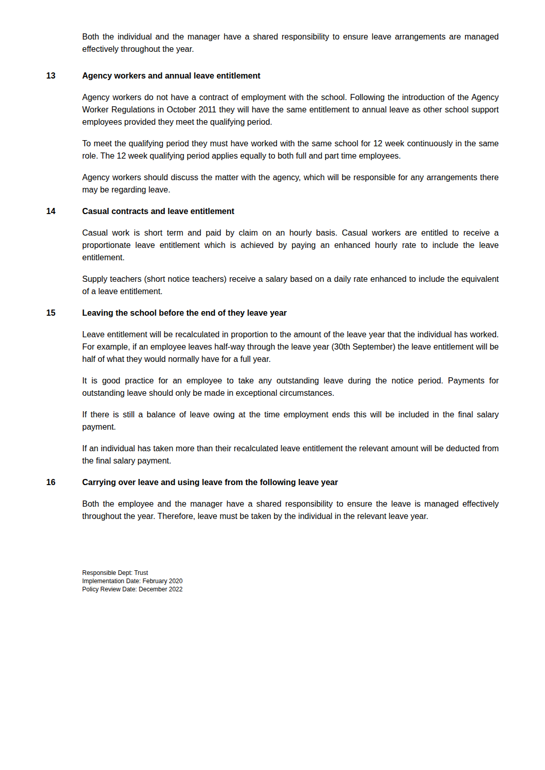Both the individual and the manager have a shared responsibility to ensure leave arrangements are managed effectively throughout the year.
13 Agency workers and annual leave entitlement
Agency workers do not have a contract of employment with the school. Following the introduction of the Agency Worker Regulations in October 2011 they will have the same entitlement to annual leave as other school support employees provided they meet the qualifying period.
To meet the qualifying period they must have worked with the same school for 12 week continuously in the same role. The 12 week qualifying period applies equally to both full and part time employees.
Agency workers should discuss the matter with the agency, which will be responsible for any arrangements there may be regarding leave.
14 Casual contracts and leave entitlement
Casual work is short term and paid by claim on an hourly basis. Casual workers are entitled to receive a proportionate leave entitlement which is achieved by paying an enhanced hourly rate to include the leave entitlement.
Supply teachers (short notice teachers) receive a salary based on a daily rate enhanced to include the equivalent of a leave entitlement.
15 Leaving the school before the end of they leave year
Leave entitlement will be recalculated in proportion to the amount of the leave year that the individual has worked. For example, if an employee leaves half-way through the leave year (30th September) the leave entitlement will be half of what they would normally have for a full year.
It is good practice for an employee to take any outstanding leave during the notice period. Payments for outstanding leave should only be made in exceptional circumstances.
If there is still a balance of leave owing at the time employment ends this will be included in the final salary payment.
If an individual has taken more than their recalculated leave entitlement the relevant amount will be deducted from the final salary payment.
16 Carrying over leave and using leave from the following leave year
Both the employee and the manager have a shared responsibility to ensure the leave is managed effectively throughout the year. Therefore, leave must be taken by the individual in the relevant leave year.
Responsible Dept: Trust
Implementation Date: February 2020
Policy Review Date: December 2022